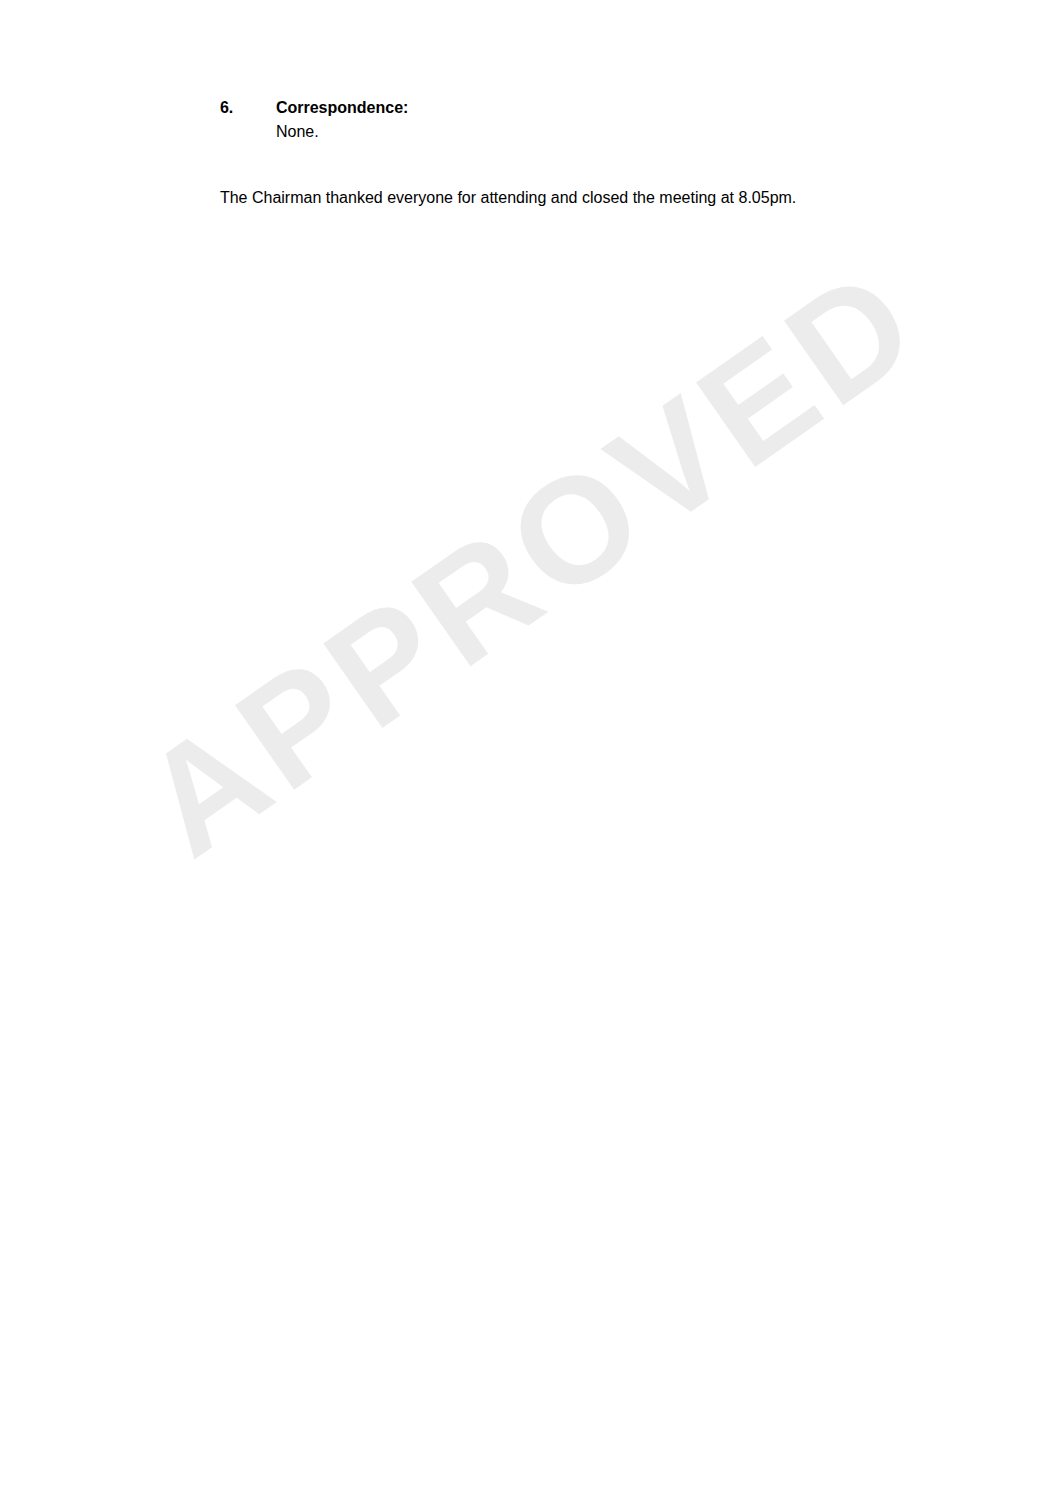APPROVED
6. Correspondence:
None.
The Chairman thanked everyone for attending and closed the meeting at 8.05pm.